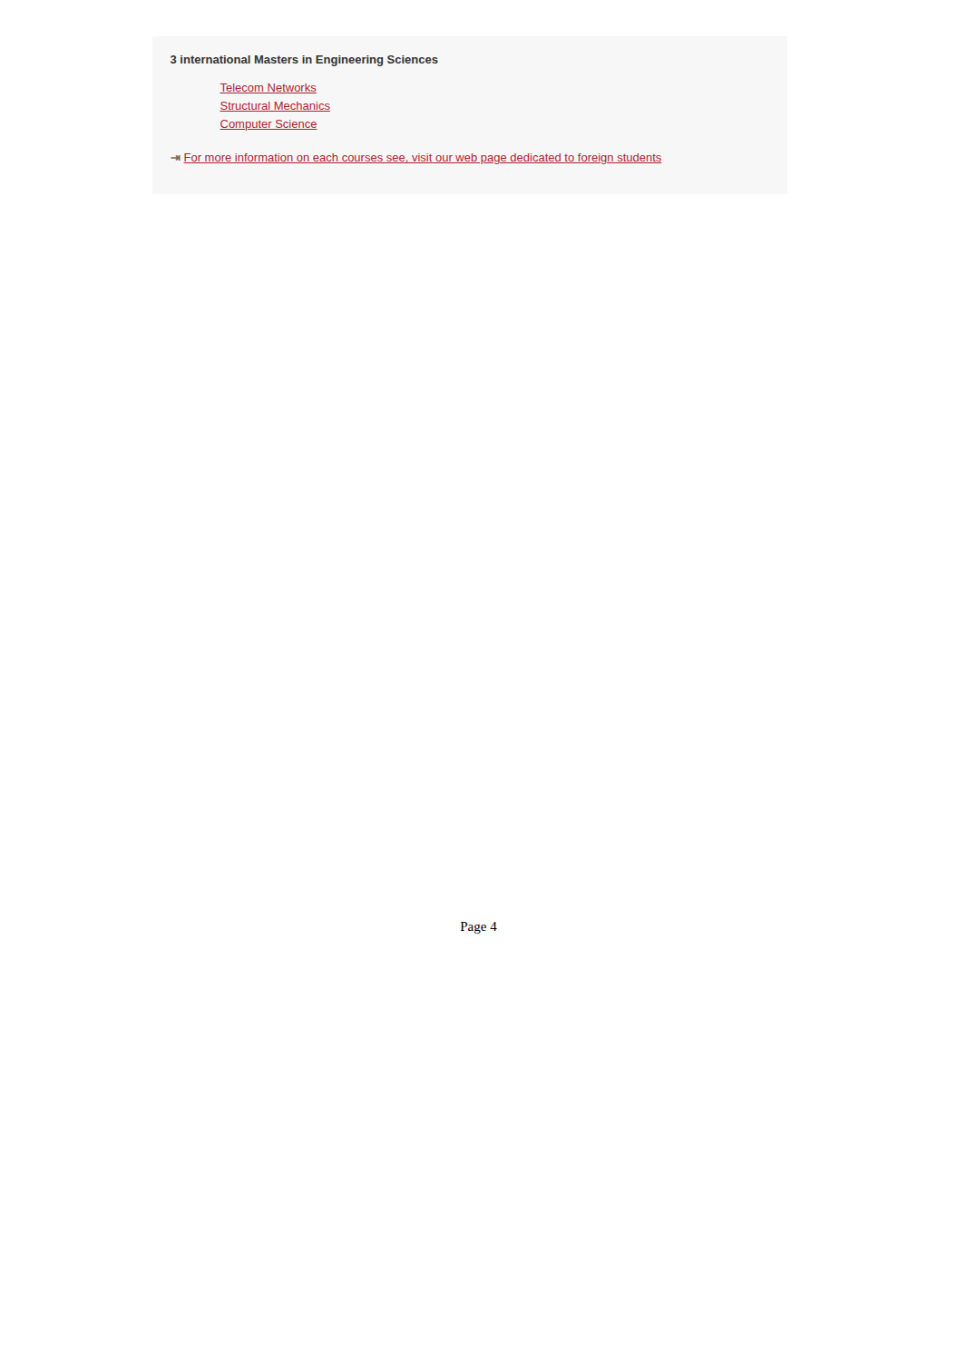3 international Masters in Engineering Sciences
Telecom Networks
Structural Mechanics
Computer Science
⇥For more information on each courses see, visit our web page dedicated to foreign students
Page 4